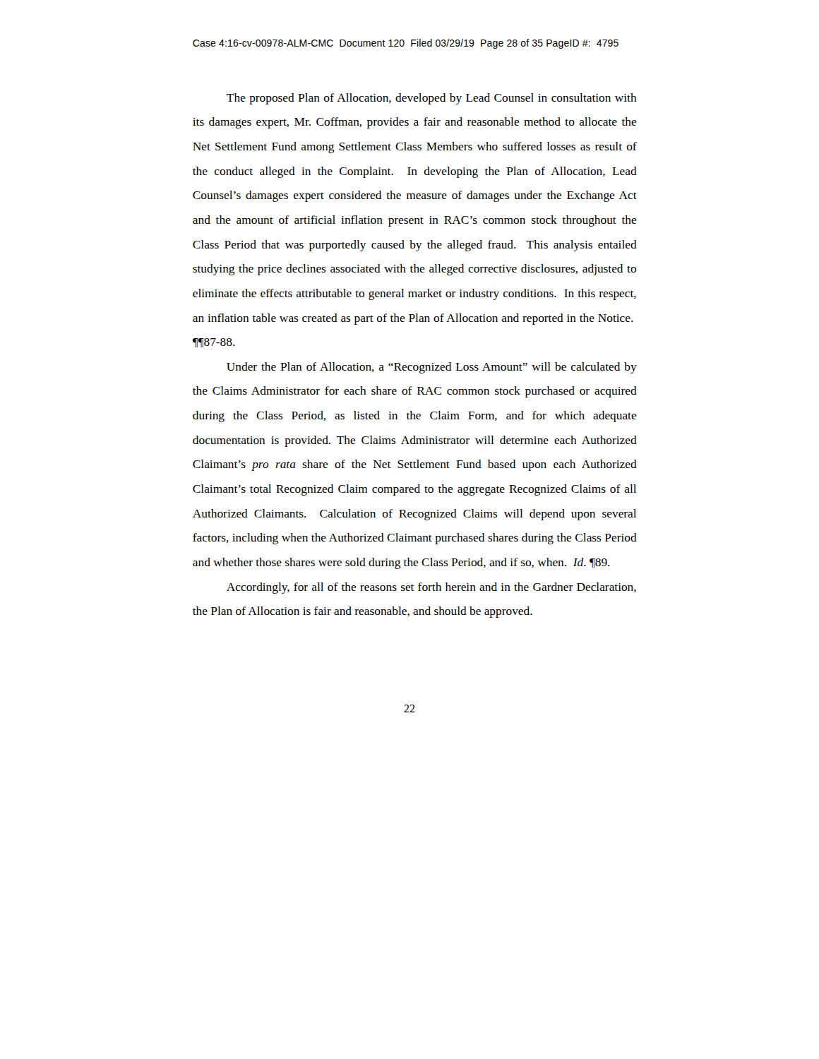Case 4:16-cv-00978-ALM-CMC Document 120 Filed 03/29/19 Page 28 of 35 PageID #: 4795
The proposed Plan of Allocation, developed by Lead Counsel in consultation with its damages expert, Mr. Coffman, provides a fair and reasonable method to allocate the Net Settlement Fund among Settlement Class Members who suffered losses as result of the conduct alleged in the Complaint. In developing the Plan of Allocation, Lead Counsel’s damages expert considered the measure of damages under the Exchange Act and the amount of artificial inflation present in RAC’s common stock throughout the Class Period that was purportedly caused by the alleged fraud. This analysis entailed studying the price declines associated with the alleged corrective disclosures, adjusted to eliminate the effects attributable to general market or industry conditions. In this respect, an inflation table was created as part of the Plan of Allocation and reported in the Notice. ¶¶87-88.
Under the Plan of Allocation, a “Recognized Loss Amount” will be calculated by the Claims Administrator for each share of RAC common stock purchased or acquired during the Class Period, as listed in the Claim Form, and for which adequate documentation is provided. The Claims Administrator will determine each Authorized Claimant’s pro rata share of the Net Settlement Fund based upon each Authorized Claimant’s total Recognized Claim compared to the aggregate Recognized Claims of all Authorized Claimants. Calculation of Recognized Claims will depend upon several factors, including when the Authorized Claimant purchased shares during the Class Period and whether those shares were sold during the Class Period, and if so, when. Id. ¶89.
Accordingly, for all of the reasons set forth herein and in the Gardner Declaration, the Plan of Allocation is fair and reasonable, and should be approved.
22